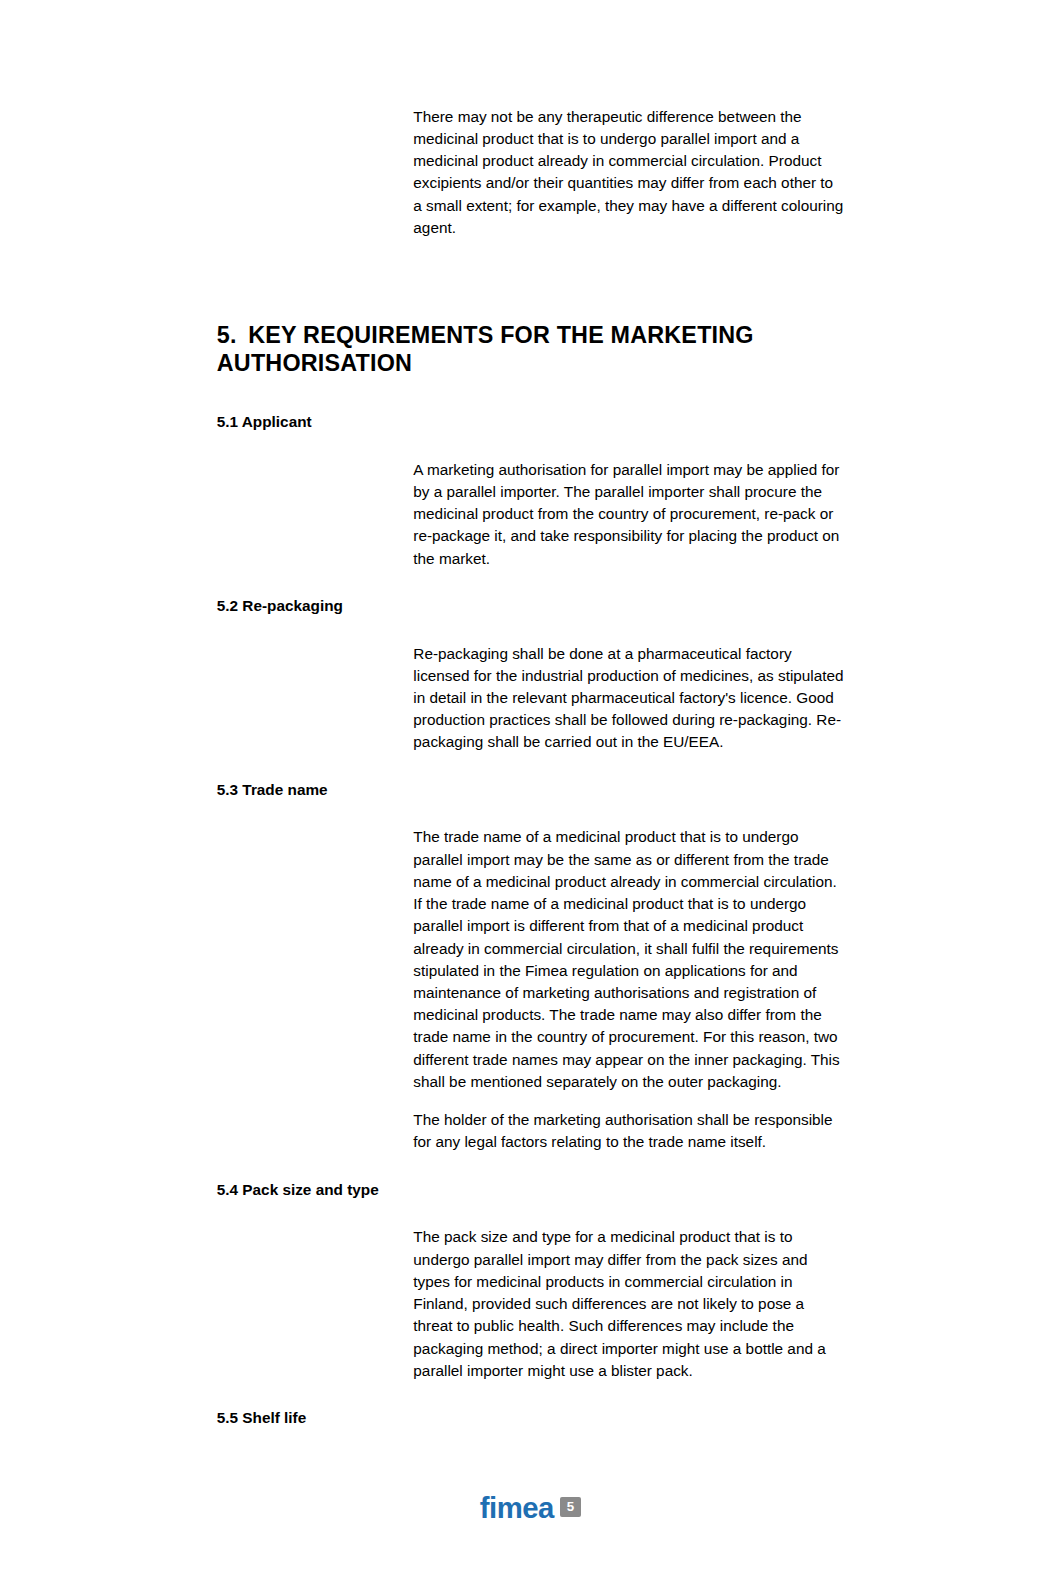There may not be any therapeutic difference between the medicinal product that is to undergo parallel import and a medicinal product already in commercial circulation. Product excipients and/or their quantities may differ from each other to a small extent; for example, they may have a different colouring agent.
5. KEY REQUIREMENTS FOR THE MARKETING AUTHORISATION
5.1 Applicant
A marketing authorisation for parallel import may be applied for by a parallel importer. The parallel importer shall procure the medicinal product from the country of procurement, re-pack or re-package it, and take responsibility for placing the product on the market.
5.2 Re-packaging
Re-packaging shall be done at a pharmaceutical factory licensed for the industrial production of medicines, as stipulated in detail in the relevant pharmaceutical factory's licence. Good production practices shall be followed during re-packaging. Re-packaging shall be carried out in the EU/EEA.
5.3 Trade name
The trade name of a medicinal product that is to undergo parallel import may be the same as or different from the trade name of a medicinal product already in commercial circulation. If the trade name of a medicinal product that is to undergo parallel import is different from that of a medicinal product already in commercial circulation, it shall fulfil the requirements stipulated in the Fimea regulation on applications for and maintenance of marketing authorisations and registration of medicinal products. The trade name may also differ from the trade name in the country of procurement. For this reason, two different trade names may appear on the inner packaging. This shall be mentioned separately on the outer packaging.
The holder of the marketing authorisation shall be responsible for any legal factors relating to the trade name itself.
5.4 Pack size and type
The pack size and type for a medicinal product that is to undergo parallel import may differ from the pack sizes and types for medicinal products in commercial circulation in Finland, provided such differences are not likely to pose a threat to public health. Such differences may include the packaging method; a direct importer might use a bottle and a parallel importer might use a blister pack.
5.5 Shelf life
fimea 5